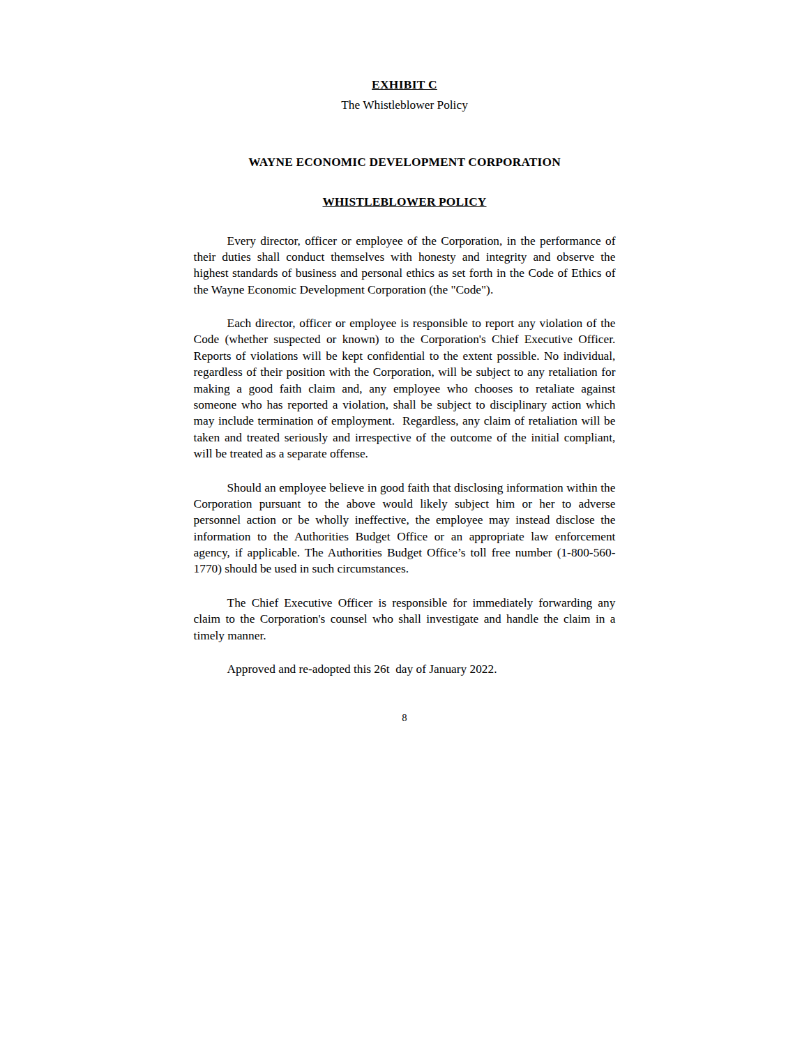EXHIBIT C
The Whistleblower Policy
WAYNE ECONOMIC DEVELOPMENT CORPORATION
WHISTLEBLOWER POLICY
Every director, officer or employee of the Corporation, in the performance of their duties shall conduct themselves with honesty and integrity and observe the highest standards of business and personal ethics as set forth in the Code of Ethics of the Wayne Economic Development Corporation (the "Code").
Each director, officer or employee is responsible to report any violation of the Code (whether suspected or known) to the Corporation's Chief Executive Officer. Reports of violations will be kept confidential to the extent possible. No individual, regardless of their position with the Corporation, will be subject to any retaliation for making a good faith claim and, any employee who chooses to retaliate against someone who has reported a violation, shall be subject to disciplinary action which may include termination of employment. Regardless, any claim of retaliation will be taken and treated seriously and irrespective of the outcome of the initial compliant, will be treated as a separate offense.
Should an employee believe in good faith that disclosing information within the Corporation pursuant to the above would likely subject him or her to adverse personnel action or be wholly ineffective, the employee may instead disclose the information to the Authorities Budget Office or an appropriate law enforcement agency, if applicable. The Authorities Budget Office’s toll free number (1-800-560-1770) should be used in such circumstances.
The Chief Executive Officer is responsible for immediately forwarding any claim to the Corporation's counsel who shall investigate and handle the claim in a timely manner.
Approved and re-adopted this 26t day of January 2022.
8